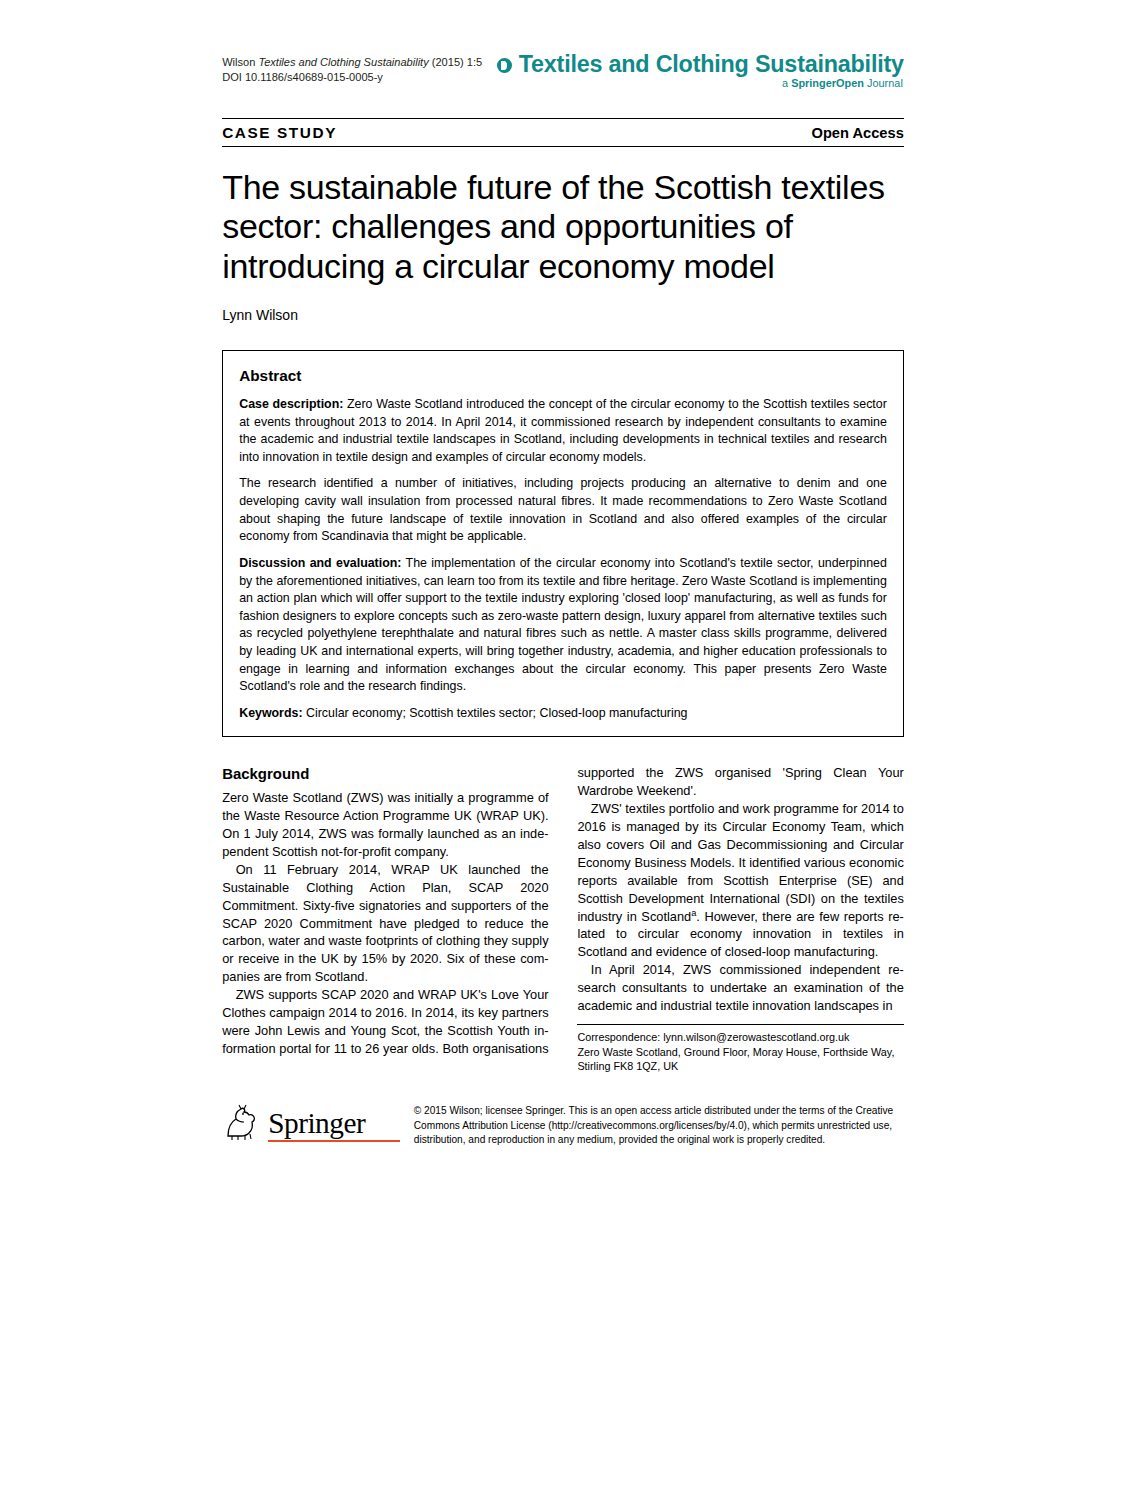Wilson Textiles and Clothing Sustainability (2015) 1:5
DOI 10.1186/s40689-015-0005-y
Textiles and Clothing Sustainability
a SpringerOpen Journal
CASE STUDY
Open Access
The sustainable future of the Scottish textiles sector: challenges and opportunities of introducing a circular economy model
Lynn Wilson
Abstract
Case description: Zero Waste Scotland introduced the concept of the circular economy to the Scottish textiles sector at events throughout 2013 to 2014. In April 2014, it commissioned research by independent consultants to examine the academic and industrial textile landscapes in Scotland, including developments in technical textiles and research into innovation in textile design and examples of circular economy models.
The research identified a number of initiatives, including projects producing an alternative to denim and one developing cavity wall insulation from processed natural fibres. It made recommendations to Zero Waste Scotland about shaping the future landscape of textile innovation in Scotland and also offered examples of the circular economy from Scandinavia that might be applicable.
Discussion and evaluation: The implementation of the circular economy into Scotland's textile sector, underpinned by the aforementioned initiatives, can learn too from its textile and fibre heritage. Zero Waste Scotland is implementing an action plan which will offer support to the textile industry exploring 'closed loop' manufacturing, as well as funds for fashion designers to explore concepts such as zero-waste pattern design, luxury apparel from alternative textiles such as recycled polyethylene terephthalate and natural fibres such as nettle. A master class skills programme, delivered by leading UK and international experts, will bring together industry, academia, and higher education professionals to engage in learning and information exchanges about the circular economy. This paper presents Zero Waste Scotland's role and the research findings.
Keywords: Circular economy; Scottish textiles sector; Closed-loop manufacturing
Background
Zero Waste Scotland (ZWS) was initially a programme of the Waste Resource Action Programme UK (WRAP UK). On 1 July 2014, ZWS was formally launched as an independent Scottish not-for-profit company.
On 11 February 2014, WRAP UK launched the Sustainable Clothing Action Plan, SCAP 2020 Commitment. Sixty-five signatories and supporters of the SCAP 2020 Commitment have pledged to reduce the carbon, water and waste footprints of clothing they supply or receive in the UK by 15% by 2020. Six of these companies are from Scotland.
ZWS supports SCAP 2020 and WRAP UK's Love Your Clothes campaign 2014 to 2016. In 2014, its key partners were John Lewis and Young Scot, the Scottish Youth information portal for 11 to 26 year olds. Both organisations supported the ZWS organised 'Spring Clean Your Wardrobe Weekend'.
ZWS' textiles portfolio and work programme for 2014 to 2016 is managed by its Circular Economy Team, which also covers Oil and Gas Decommissioning and Circular Economy Business Models. It identified various economic reports available from Scottish Enterprise (SE) and Scottish Development International (SDI) on the textiles industry in Scotlanda. However, there are few reports related to circular economy innovation in textiles in Scotland and evidence of closed-loop manufacturing.
In April 2014, ZWS commissioned independent research consultants to undertake an examination of the academic and industrial textile innovation landscapes in
Correspondence: lynn.wilson@zerowastescotland.org.uk
Zero Waste Scotland, Ground Floor, Moray House, Forthside Way, Stirling FK8 1QZ, UK
Springer
© 2015 Wilson; licensee Springer. This is an open access article distributed under the terms of the Creative Commons Attribution License (http://creativecommons.org/licenses/by/4.0), which permits unrestricted use, distribution, and reproduction in any medium, provided the original work is properly credited.